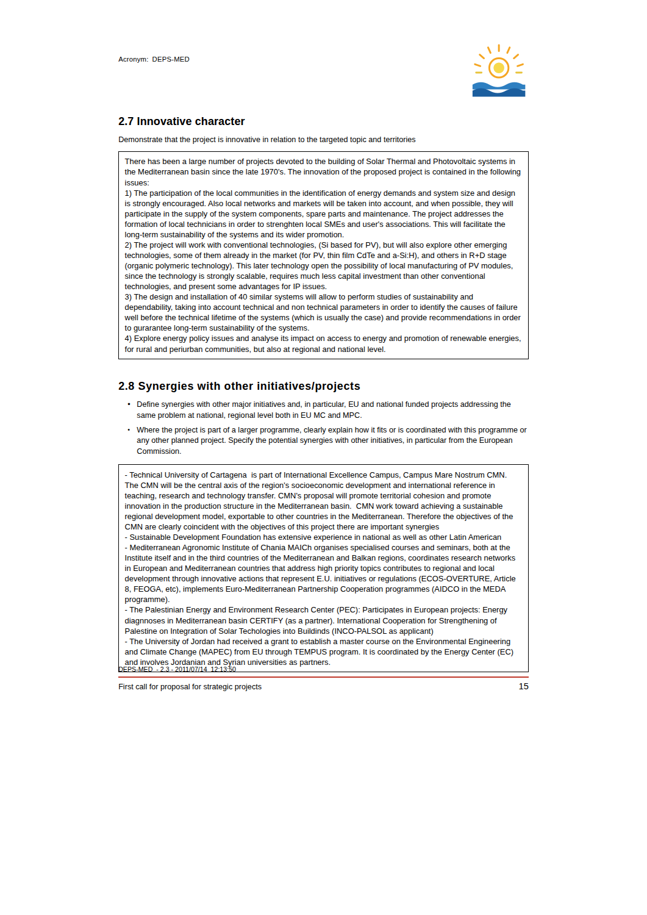Acronym: DEPS-MED
2.7 Innovative character
Demonstrate that the project is innovative in relation to the targeted topic and territories
There has been a large number of projects devoted to the building of Solar Thermal and Photovoltaic systems in the Mediterranean basin since the late 1970's. The innovation of the proposed project is contained in the following issues:
1) The participation of the local communities in the identification of energy demands and system size and design is strongly encouraged. Also local networks and markets will be taken into account, and when possible, they will participate in the supply of the system components, spare parts and maintenance. The project addresses the formation of local technicians in order to strenghten local SMEs and user's associations. This will facilitate the long-term sustainability of the systems and its wider promotion.
2) The project will work with conventional technologies, (Si based for PV), but will also explore other emerging technologies, some of them already in the market (for PV, thin film CdTe and a-Si:H), and others in R+D stage (organic polymeric technology). This later technology open the possibility of local manufacturing of PV modules, since the technology is strongly scalable, requires much less capital investment than other conventional technologies, and present some advantages for IP issues.
3) The design and installation of 40 similar systems will allow to perform studies of sustainability and dependability, taking into account technical and non technical parameters in order to identify the causes of failure well before the technical lifetime of the systems (which is usually the case) and provide recommendations in order to gurarantee long-term sustainability of the systems.
4) Explore energy policy issues and analyse its impact on access to energy and promotion of renewable energies, for rural and periurban communities, but also at regional and national level.
2.8 Synergies with other initiatives/projects
Define synergies with other major initiatives and, in particular, EU and national funded projects addressing the same problem at national, regional level both in EU MC and MPC.
Where the project is part of a larger programme, clearly explain how it fits or is coordinated with this programme or any other planned project. Specify the potential synergies with other initiatives, in particular from the European Commission.
- Technical University of Cartagena is part of International Excellence Campus, Campus Mare Nostrum CMN. The CMN will be the central axis of the region's socioeconomic development and international reference in teaching, research and technology transfer. CMN's proposal will promote territorial cohesion and promote innovation in the production structure in the Mediterranean basin. CMN work toward achieving a sustainable regional development model, exportable to other countries in the Mediterranean. Therefore the objectives of the CMN are clearly coincident with the objectives of this project there are important synergies
- Sustainable Development Foundation has extensive experience in national as well as other Latin American
- Mediterranean Agronomic Institute of Chania MAICh organises specialised courses and seminars, both at the Institute itself and in the third countries of the Mediterranean and Balkan regions, coordinates research networks in European and Mediterranean countries that address high priority topics contributes to regional and local development through innovative actions that represent E.U. initiatives or regulations (ECOS-OVERTURE, Article 8, FEOGA, etc), implements Euro-Mediterranean Partnership Cooperation programmes (AIDCO in the MEDA programme).
- The Palestinian Energy and Environment Research Center (PEC): Participates in European projects: Energy diagnnoses in Mediterranean basin CERTIFY (as a partner). International Cooperation for Strengthening of Palestine on Integration of Solar Techologies into Buildinds (INCO-PALSOL as applicant)
- The University of Jordan had received a grant to establish a master course on the Environmental Engineering and Climate Change (MAPEC) from EU through TEMPUS program. It is coordinated by the Energy Center (EC) and involves Jordanian and Syrian universities as partners.
DEPS-MED - 2.3 - 2011/07/14 12:13:50
First call for proposal for strategic projects
15